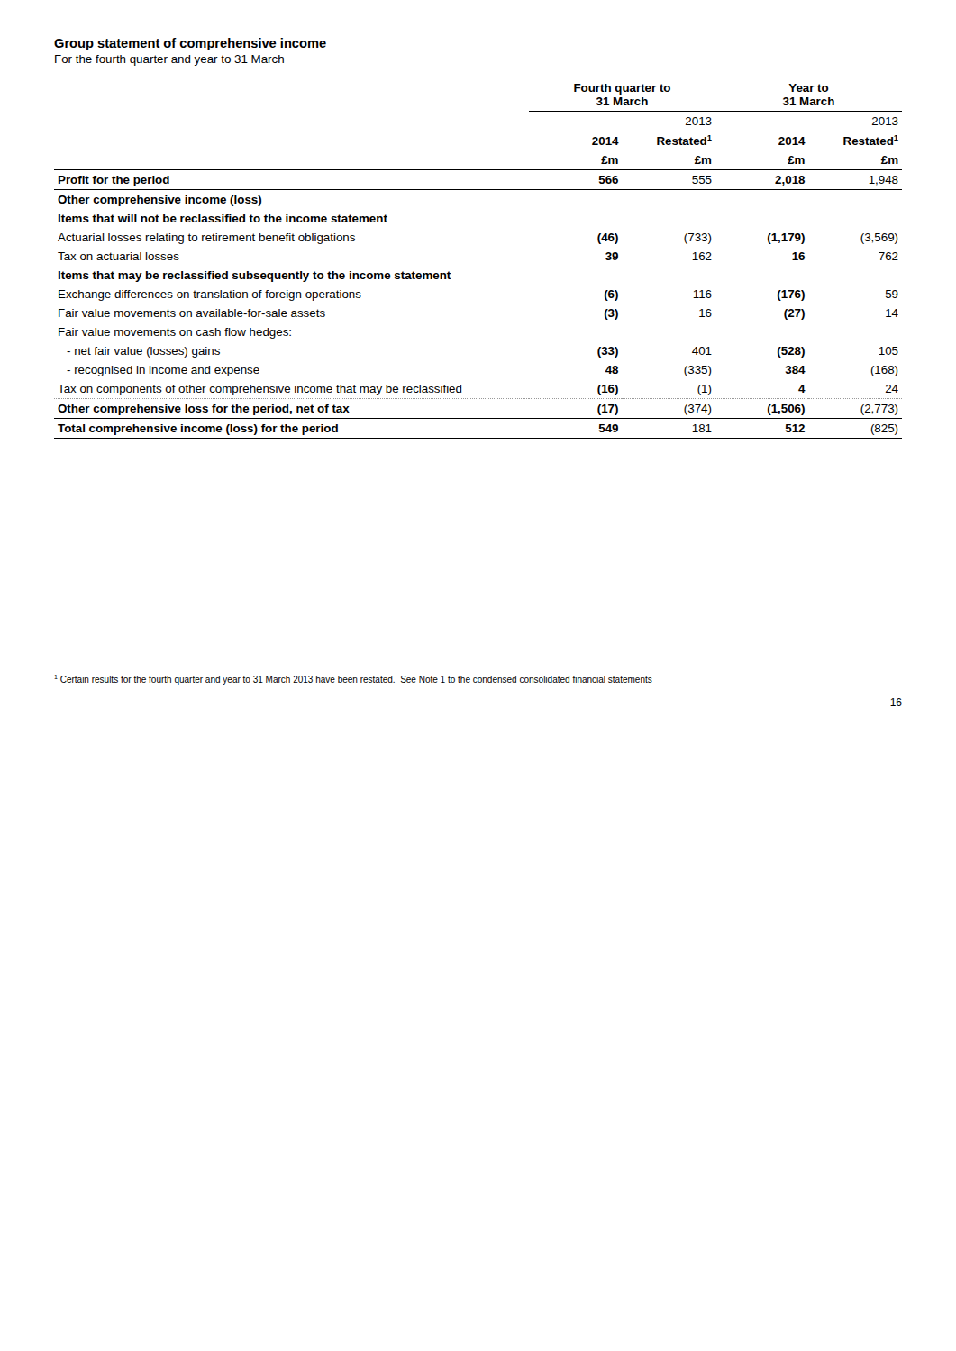Group statement of comprehensive income
For the fourth quarter and year to 31 March
| | Fourth quarter to 31 March | Year to 31 March |
| --- | --- | --- |
| | | 2013 | | 2013 |
| | 2014 | Restated 1 | 2014 | Restated 1 |
| | £m | £m | £m | £m |
| Profit for the period | 566 | 555 | 2,018 | 1,948 |
| Other comprehensive income (loss) | | | | |
| Items that will not be reclassified to the income statement | | | | |
| Actuarial losses relating to retirement benefit obligations | (46) | (733) | (1,179) | (3,569) |
| Tax on actuarial losses | 39 | 162 | 16 | 762 |
| Items that may be reclassified subsequently to the income statement | | | | |
| Exchange differences on translation of foreign operations | (6) | 116 | (176) | 59 |
| Fair value movements on available-for-sale assets | (3) | 16 | (27) | 14 |
| Fair value movements on cash flow hedges: | | | | |
| - net fair value (losses) gains | (33) | 401 | (528) | 105 |
| - recognised in income and expense | 48 | (335) | 384 | (168) |
| Tax on components of other comprehensive income that may be reclassified | (16) | (1) | 4 | 24 |
| Other comprehensive loss for the period, net of tax | (17) | (374) | (1,506) | (2,773) |
| Total comprehensive income (loss) for the period | 549 | 181 | 512 | (825) |
1 Certain results for the fourth quarter and year to 31 March 2013 have been restated. See Note 1 to the condensed consolidated financial statements
16